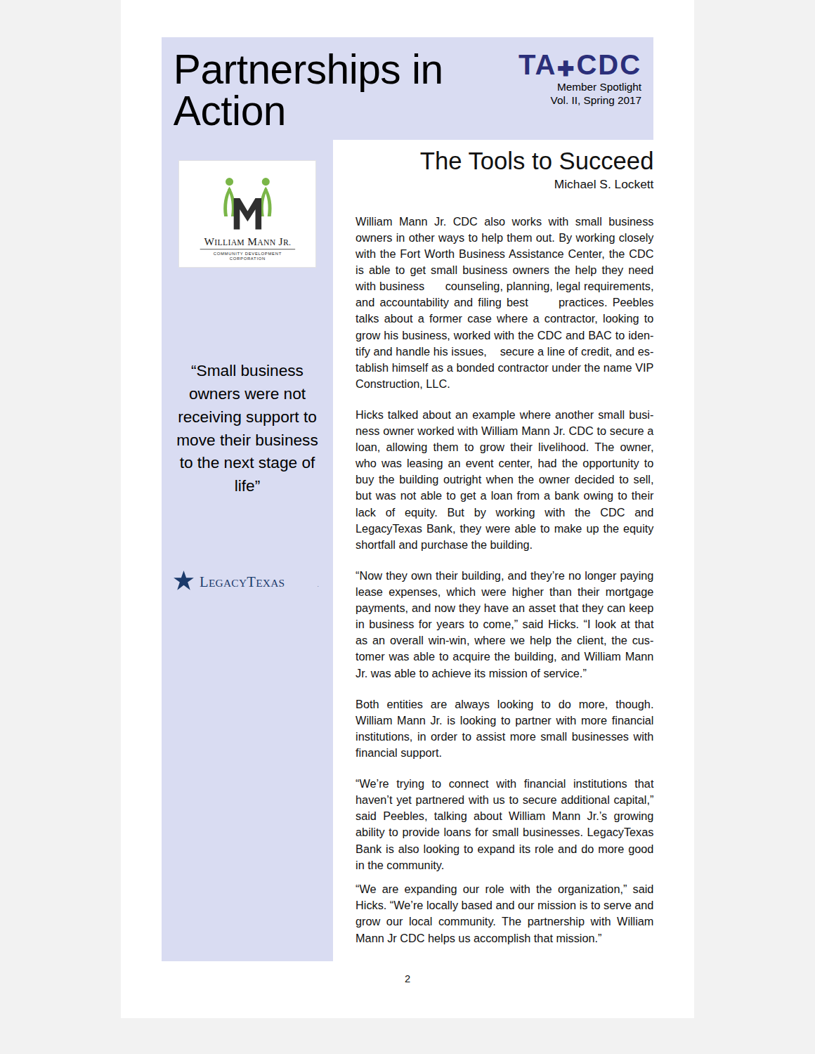Partnerships in Action
TA✚CDC
Member Spotlight
Vol. II, Spring 2017
WILLIAM MANN JR. COMMUNITY DEVELOPMENT CORPORATION
“Small business owners were not receiving support to move their business to the next stage of life”
LEGACYTEXAS .
The Tools to Succeed
Michael S. Lockett
William Mann Jr. CDC also works with small business owners in other ways to help them out. By working closely with the Fort Worth Business Assistance Center, the CDC is able to get small business owners the help they need with business counseling, planning, legal requirements, and accountability and filing best practices. Peebles talks about a former case where a contractor, looking to grow his business, worked with the CDC and BAC to identify and handle his issues, secure a line of credit, and establish himself as a bonded contractor under the name VIP Construction, LLC.
Hicks talked about an example where another small business owner worked with William Mann Jr. CDC to secure a loan, allowing them to grow their livelihood. The owner, who was leasing an event center, had the opportunity to buy the building outright when the owner decided to sell, but was not able to get a loan from a bank owing to their lack of equity. But by working with the CDC and LegacyTexas Bank, they were able to make up the equity shortfall and purchase the building.
“Now they own their building, and they’re no longer paying lease expenses, which were higher than their mortgage payments, and now they have an asset that they can keep in business for years to come,” said Hicks. “I look at that as an overall win-win, where we help the client, the customer was able to acquire the building, and William Mann Jr. was able to achieve its mission of service.”
Both entities are always looking to do more, though. William Mann Jr. is looking to partner with more financial institutions, in order to assist more small businesses with financial support.
“We’re trying to connect with financial institutions that haven’t yet part­nered with us to secure additional capital,” said Peebles, talking about William Mann Jr.’s growing ability to provide loans for small businesses. LegacyTexas Bank is also looking to expand its role and do more good in the community.
“We are expanding our role with the organization,” said Hicks. “We’re locally based and our mission is to serve and grow our local community. The partnership with William Mann Jr CDC helps us accomplish that mission.”
2